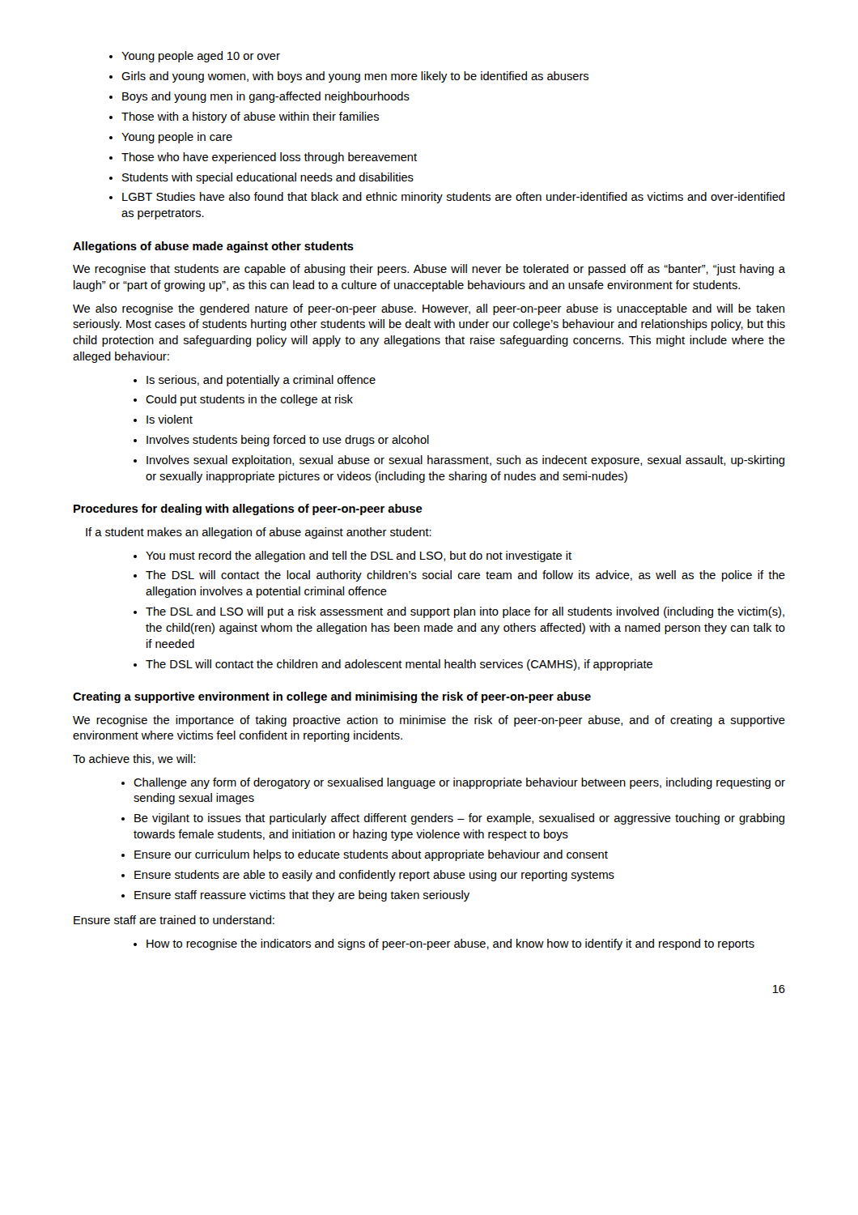Young people aged 10 or over
Girls and young women, with boys and young men more likely to be identified as abusers
Boys and young men in gang-affected neighbourhoods
Those with a history of abuse within their families
Young people in care
Those who have experienced loss through bereavement
Students with special educational needs and disabilities
LGBT Studies have also found that black and ethnic minority students are often under-identified as victims and over-identified as perpetrators.
Allegations of abuse made against other students
We recognise that students are capable of abusing their peers. Abuse will never be tolerated or passed off as “banter”, “just having a laugh” or “part of growing up”, as this can lead to a culture of unacceptable behaviours and an unsafe environment for students.
We also recognise the gendered nature of peer-on-peer abuse. However, all peer-on-peer abuse is unacceptable and will be taken seriously. Most cases of students hurting other students will be dealt with under our college’s behaviour and relationships policy, but this child protection and safeguarding policy will apply to any allegations that raise safeguarding concerns. This might include where the alleged behaviour:
Is serious, and potentially a criminal offence
Could put students in the college at risk
Is violent
Involves students being forced to use drugs or alcohol
Involves sexual exploitation, sexual abuse or sexual harassment, such as indecent exposure, sexual assault, up-skirting or sexually inappropriate pictures or videos (including the sharing of nudes and semi-nudes)
Procedures for dealing with allegations of peer-on-peer abuse
If a student makes an allegation of abuse against another student:
You must record the allegation and tell the DSL and LSO, but do not investigate it
The DSL will contact the local authority children’s social care team and follow its advice, as well as the police if the allegation involves a potential criminal offence
The DSL and LSO will put a risk assessment and support plan into place for all students involved (including the victim(s), the child(ren) against whom the allegation has been made and any others affected) with a named person they can talk to if needed
The DSL will contact the children and adolescent mental health services (CAMHS), if appropriate
Creating a supportive environment in college and minimising the risk of peer-on-peer abuse
We recognise the importance of taking proactive action to minimise the risk of peer-on-peer abuse, and of creating a supportive environment where victims feel confident in reporting incidents.
To achieve this, we will:
Challenge any form of derogatory or sexualised language or inappropriate behaviour between peers, including requesting or sending sexual images
Be vigilant to issues that particularly affect different genders – for example, sexualised or aggressive touching or grabbing towards female students, and initiation or hazing type violence with respect to boys
Ensure our curriculum helps to educate students about appropriate behaviour and consent
Ensure students are able to easily and confidently report abuse using our reporting systems
Ensure staff reassure victims that they are being taken seriously
Ensure staff are trained to understand:
How to recognise the indicators and signs of peer-on-peer abuse, and know how to identify it and respond to reports
16